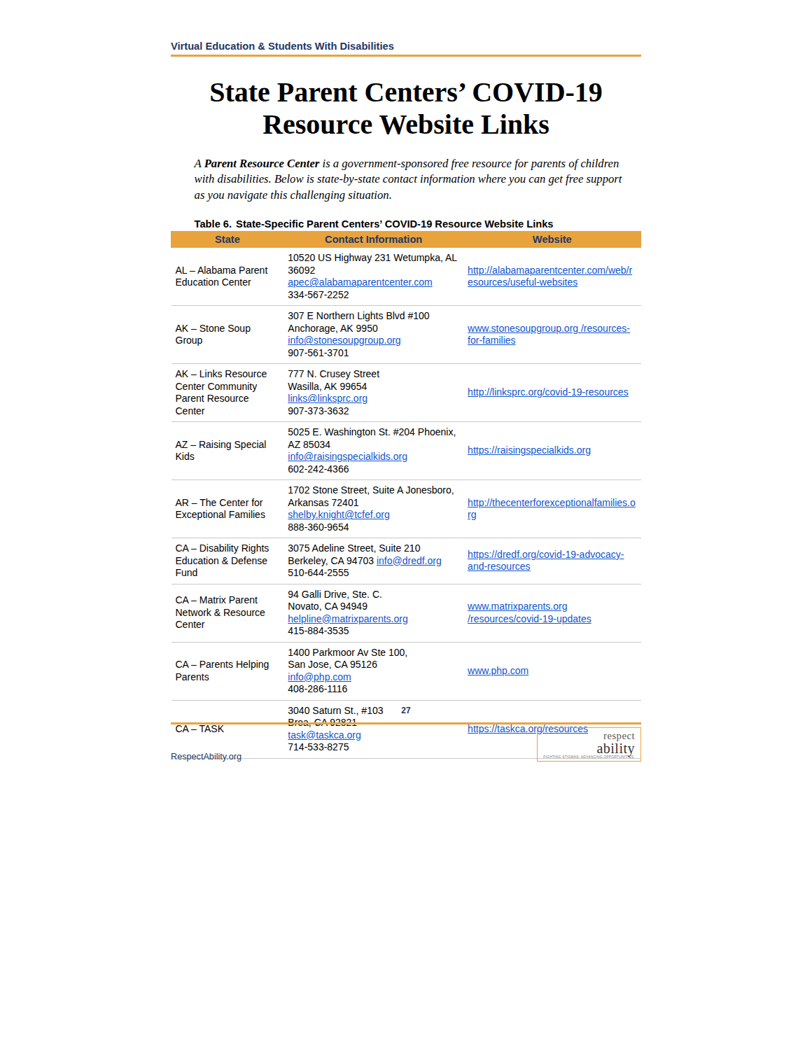Virtual Education & Students With Disabilities
State Parent Centers’ COVID-19
Resource Website Links
A Parent Resource Center is a government-sponsored free resource for parents of children with disabilities. Below is state-by-state contact information where you can get free support as you navigate this challenging situation.
Table 6. State-Specific Parent Centers’ COVID-19 Resource Website Links
| State | Contact Information | Website |
| --- | --- | --- |
| AL – Alabama Parent Education Center | 10520 US Highway 231 Wetumpka, AL 36092 apec@alabamaparentcenter.com 334-567-2252 | http://alabamaparentcenter.com/web/resources/useful-websites |
| AK – Stone Soup Group | 307 E Northern Lights Blvd #100 Anchorage, AK 9950 info@stonesoupgroup.org 907-561-3701 | www.stonesoupgroup.org /resources-for-families |
| AK – Links Resource Center Community Parent Resource Center | 777 N. Crusey Street Wasilla, AK 99654 links@linksprc.org 907-373-3632 | http://linksprc.org/covid-19-resources |
| AZ – Raising Special Kids | 5025 E. Washington St. #204 Phoenix, AZ 85034 info@raisingspecialkids.org 602-242-4366 | https://raisingspecialkids.org |
| AR – The Center for Exceptional Families | 1702 Stone Street, Suite A Jonesboro, Arkansas 72401 shelby.knight@tcfef.org 888-360-9654 | http://thecenterforexceptionalfamilies.org |
| CA – Disability Rights Education & Defense Fund | 3075 Adeline Street, Suite 210 Berkeley, CA 94703 info@dredf.org 510-644-2555 | https://dredf.org/covid-19-advocacy-and-resources |
| CA – Matrix Parent Network & Resource Center | 94 Galli Drive, Ste. C. Novato, CA 94949 helpline@matrixparents.org 415-884-3535 | www.matrixparents.org /resources/covid-19-updates |
| CA – Parents Helping Parents | 1400 Parkmoor Av Ste 100, San Jose, CA 95126 info@php.com 408-286-1116 | www.php.com |
| CA – TASK | 3040 Saturn St., #103 Brea, CA 92821 task@taskca.org 714-533-8275 | https://taskca.org/resources |
27
RespectAbility.org
respect ability FIGHTING STIGMAS. ADVANCING OPPORTUNITIES.